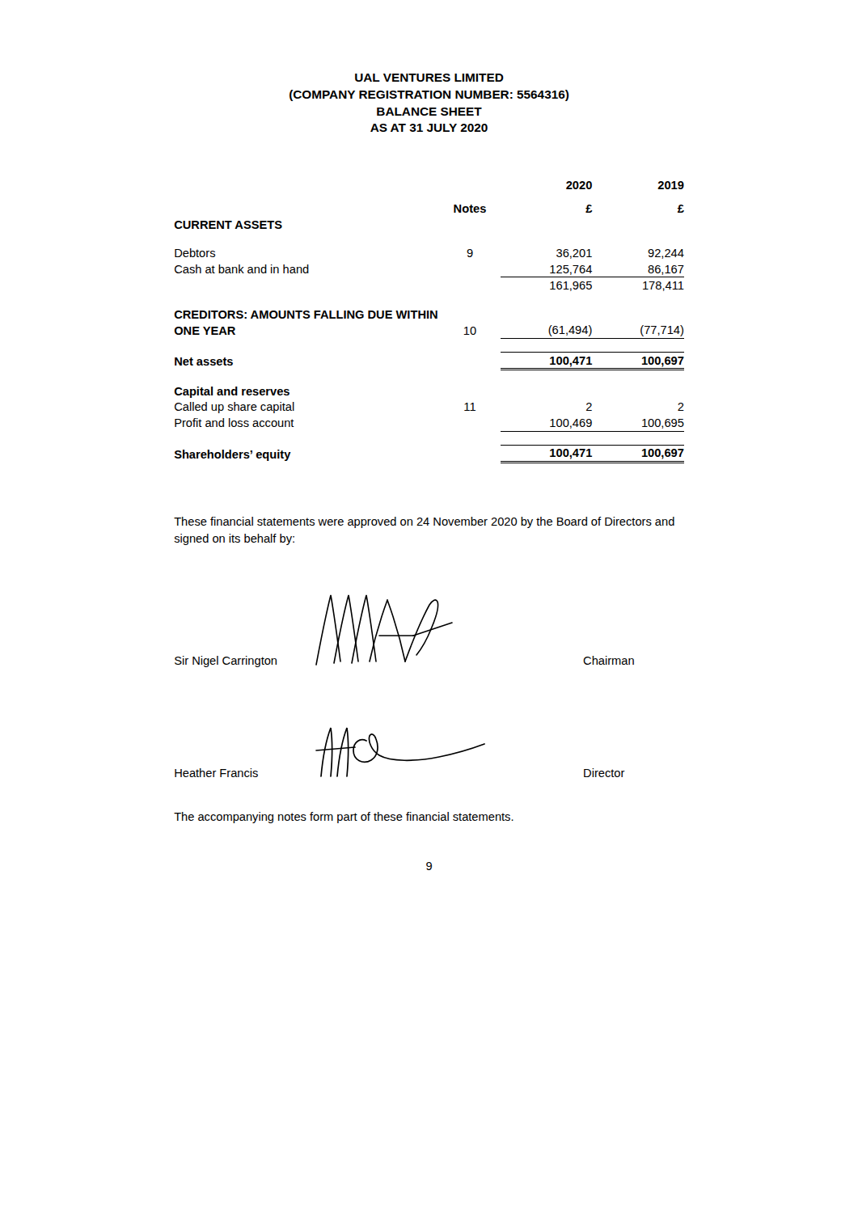UAL VENTURES LIMITED
(COMPANY REGISTRATION NUMBER: 5564316)
BALANCE SHEET
AS AT 31 JULY 2020
| | | 2020 | 2019 |
| | Notes | £ | £ |
| CURRENT ASSETS | | | |
| Debtors | 9 | 36,201 | 92,244 |
| Cash at bank and in hand | | 125,764 | 86,167 |
| | | 161,965 | 178,411 |
| CREDITORS: AMOUNTS FALLING DUE WITHIN | | | |
| ONE YEAR | 10 | (61,494) | (77,714) |
| Net assets | | 100,471 | 100,697 |
| Capital and reserves | | | |
| Called up share capital | 11 | 2 | 2 |
| Profit and loss account | | 100,469 | 100,695 |
| Shareholders’ equity | | 100,471 | 100,697 |
These financial statements were approved on 24 November 2020 by the Board of Directors and signed on its behalf by:
Sir Nigel Carrington
Chairman
Heather Francis
Director
The accompanying notes form part of these financial statements.
9